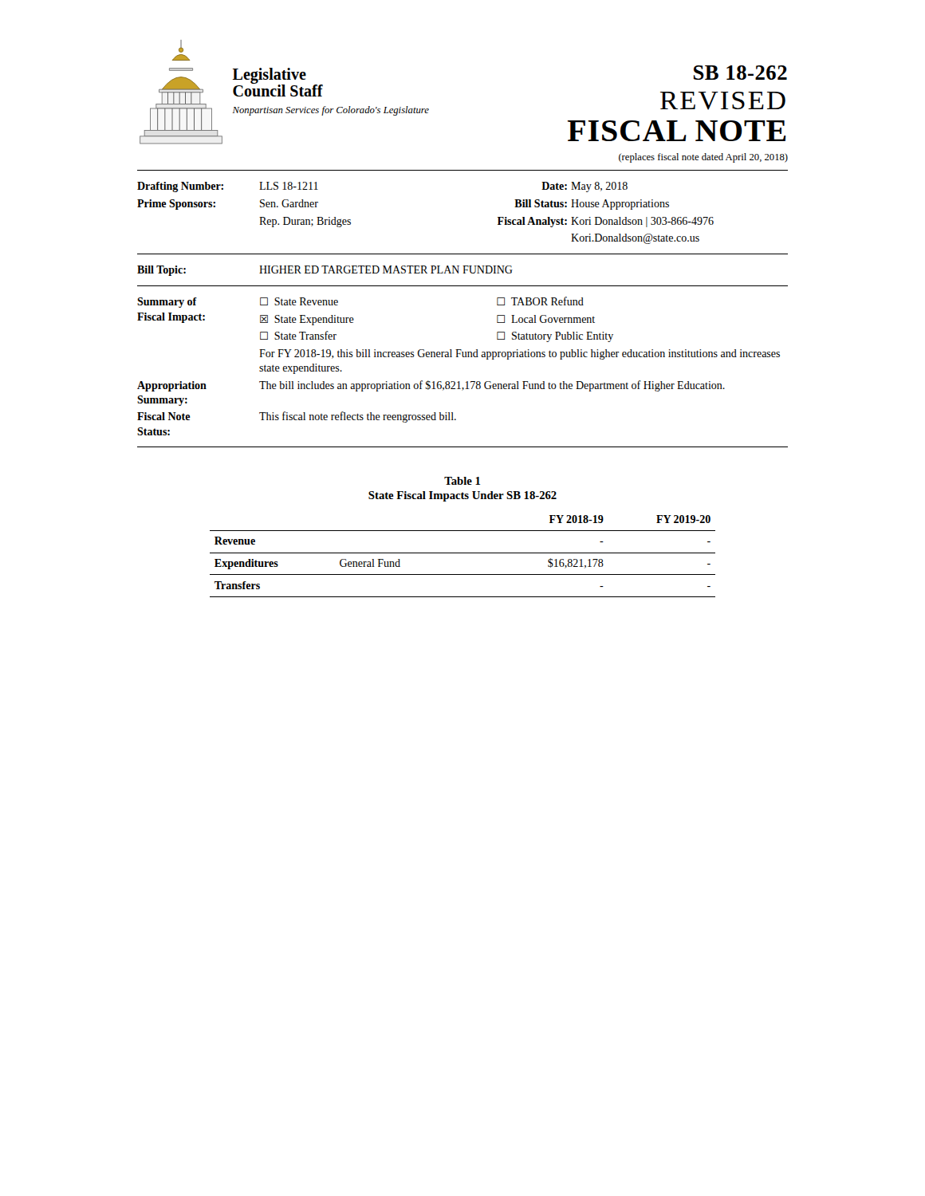Legislative
Council Staff
Nonpartisan Services for Colorado's Legislature
SB 18-262
REVISED
FISCAL NOTE
(replaces fiscal note dated April 20, 2018)
| Drafting Number: | LLS 18-1211 | Date: | May 8, 2018 |
| Prime Sponsors: | Sen. Gardner | Bill Status: | House Appropriations |
| | Rep. Duran; Bridges | Fiscal Analyst: | Kori Donaldson / 303-866-4976 |
| | | | Kori.Donaldson@state.co.us |
| Bill Topic: | HIGHER ED TARGETED MASTER PLAN FUNDING |
| Summary of Fiscal Impact: | ☐ State Revenue | ☐ TABOR Refund |
| ☒ State Expenditure | ☐ Local Government |
| ☐ State Transfer | ☐ Statutory Public Entity |
| | For FY 2018-19, this bill increases General Fund appropriations to public higher education institutions and increases state expenditures. |
| Appropriation Summary: | The bill includes an appropriation of $16,821,178 General Fund to the Department of Higher Education. |
| Fiscal Note Status: | This fiscal note reflects the reengrossed bill. |
Table 1
State Fiscal Impacts Under SB 18-262
| | | FY 2018-19 | FY 2019-20 |
| --- | --- | --- | --- |
| Revenue | | - | - |
| Expenditures | General Fund | $16,821,178 | - |
| Transfers | | - | - |